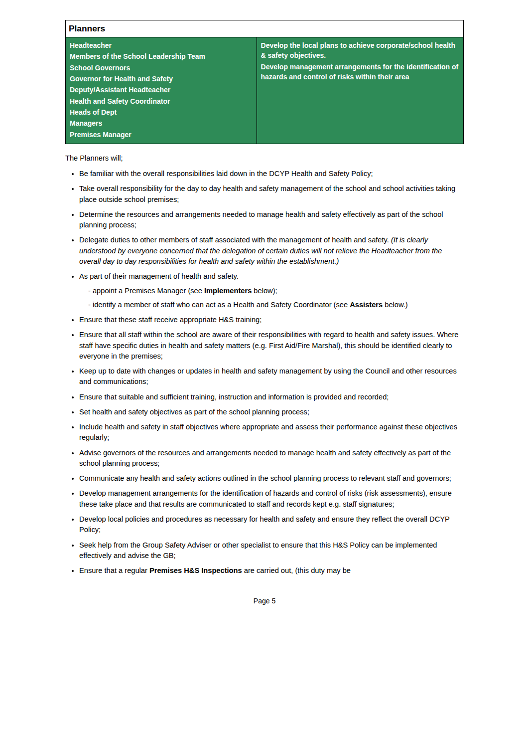| Planners |
| --- |
| Headteacher Members of the School Leadership Team School Governors Governor for Health and Safety Deputy/Assistant Headteacher Health and Safety Coordinator Heads of Dept Managers Premises Manager | Develop the local plans to achieve corporate/school health & safety objectives. Develop management arrangements for the identification of hazards and control of risks within their area |
The Planners will;
Be familiar with the overall responsibilities laid down in the DCYP Health and Safety Policy;
Take overall responsibility for the day to day health and safety management of the school and school activities taking place outside school premises;
Determine the resources and arrangements needed to manage health and safety effectively as part of the school planning process;
Delegate duties to other members of staff associated with the management of health and safety. (It is clearly understood by everyone concerned that the delegation of certain duties will not relieve the Headteacher from the overall day to day responsibilities for health and safety within the establishment.)
As part of their management of health and safety.
- appoint a Premises Manager (see Implementers below);
- identify a member of staff who can act as a Health and Safety Coordinator (see Assisters below.)
Ensure that these staff receive appropriate H&S training;
Ensure that all staff within the school are aware of their responsibilities with regard to health and safety issues. Where staff have specific duties in health and safety matters (e.g. First Aid/Fire Marshal), this should be identified clearly to everyone in the premises;
Keep up to date with changes or updates in health and safety management by using the Council and other resources and communications;
Ensure that suitable and sufficient training, instruction and information is provided and recorded;
Set health and safety objectives as part of the school planning process;
Include health and safety in staff objectives where appropriate and assess their performance against these objectives regularly;
Advise governors of the resources and arrangements needed to manage health and safety effectively as part of the school planning process;
Communicate any health and safety actions outlined in the school planning process to relevant staff and governors;
Develop management arrangements for the identification of hazards and control of risks (risk assessments), ensure these take place and that results are communicated to staff and records kept e.g. staff signatures;
Develop local policies and procedures as necessary for health and safety and ensure they reflect the overall DCYP Policy;
Seek help from the Group Safety Adviser or other specialist to ensure that this H&S Policy can be implemented effectively and advise the GB;
Ensure that a regular Premises H&S Inspections are carried out, (this duty may be
Page 5